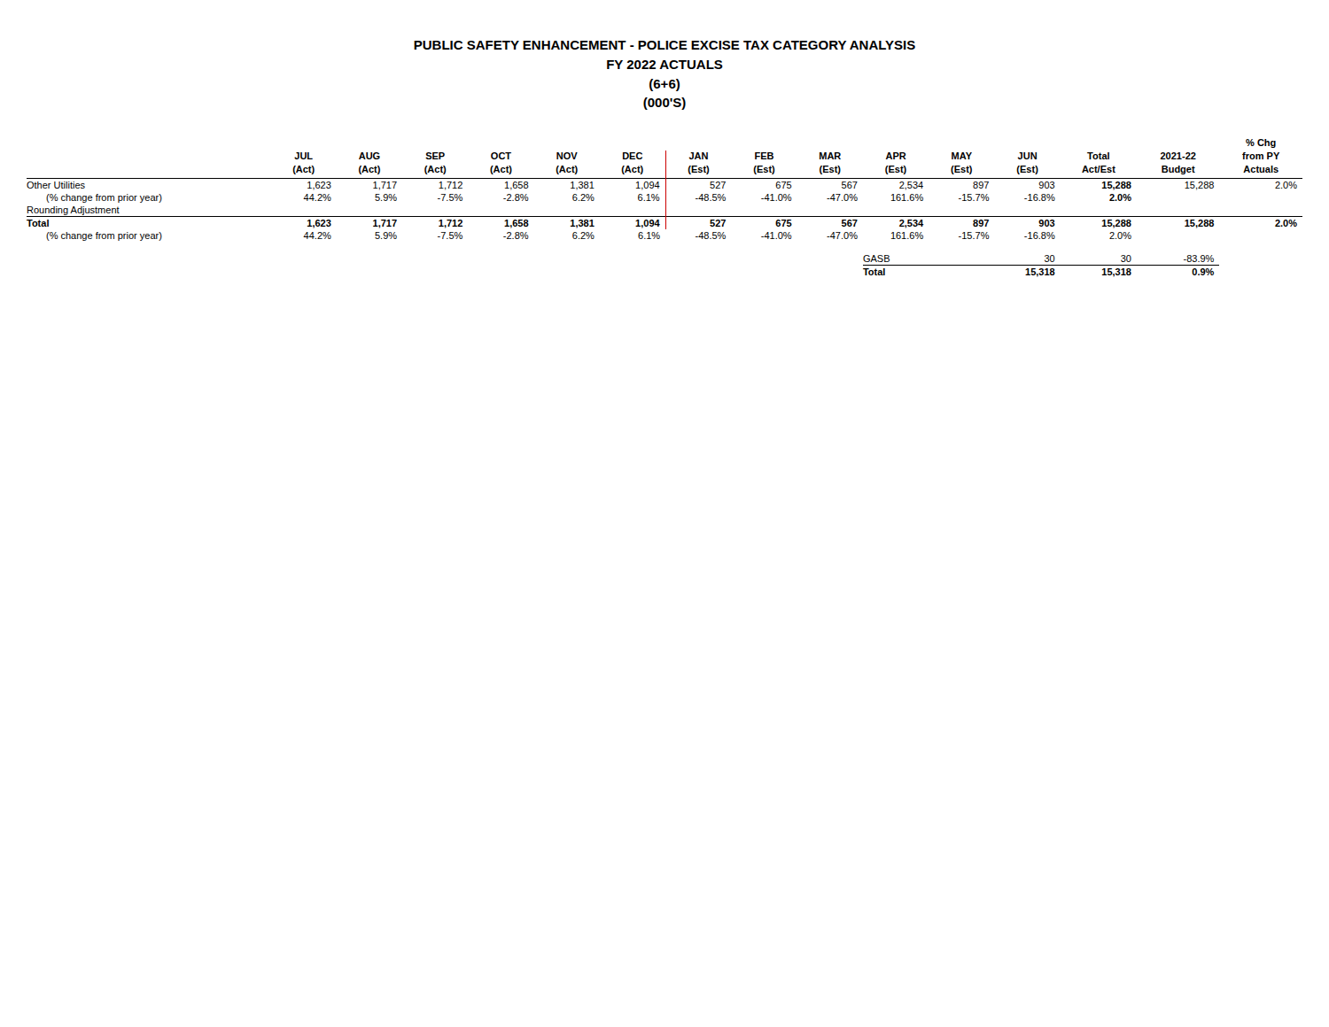PUBLIC SAFETY ENHANCEMENT - POLICE EXCISE TAX CATEGORY ANALYSIS
FY 2022 ACTUALS
(6+6)
(000'S)
| | | | | | | | | | | | | | | | % Chg |
| --- | --- | --- | --- | --- | --- | --- | --- | --- | --- | --- | --- | --- | --- | --- | --- |
| | JUL | AUG | SEP | OCT | NOV | DEC | JAN | FEB | MAR | APR | MAY | JUN | Total | 2021-22 | from PY |
| | (Act) | (Act) | (Act) | (Act) | (Act) | (Act) | (Est) | (Est) | (Est) | (Est) | (Est) | (Est) | Act/Est | Budget | Actuals |
| Other Utilities | 1,623 | 1,717 | 1,712 | 1,658 | 1,381 | 1,094 | 527 | 675 | 567 | 2,534 | 897 | 903 | 15,288 | 15,288 | 2.0% |
| (% change from prior year) | 44.2% | 5.9% | -7.5% | -2.8% | 6.2% | 6.1% | -48.5% | -41.0% | -47.0% | 161.6% | -15.7% | -16.8% | 2.0% | | |
| Rounding Adjustment | | | | | | | | | | | | | | | |
| Total | 1,623 | 1,717 | 1,712 | 1,658 | 1,381 | 1,094 | 527 | 675 | 567 | 2,534 | 897 | 903 | 15,288 | 15,288 | 2.0% |
| (% change from prior year) | 44.2% | 5.9% | -7.5% | -2.8% | 6.2% | 6.1% | -48.5% | -41.0% | -47.0% | 161.6% | -15.7% | -16.8% | 2.0% | | |
| | GASB | | 30 | 30 | -83.9% |
| | Total | | 15,318 | 15,318 | 0.9% |